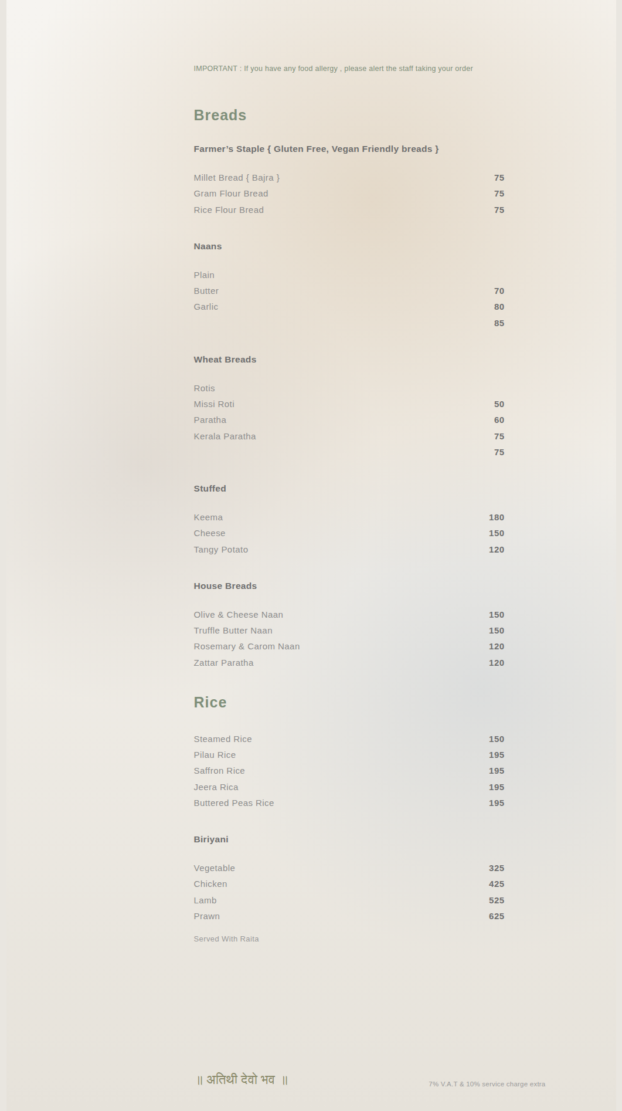IMPORTANT : If you have any food allergy , please alert the staff taking your order
Breads
Farmer’s Staple { Gluten Free, Vegan Friendly breads }
| Millet Bread { Bajra } | 75 |
| Gram Flour Bread | 75 |
| Rice Flour Bread | 75 |
Naans
| Plain | |
| Butter | 70 |
| Garlic | 80 |
| | 85 |
Wheat Breads
| Rotis | |
| Missi Roti | 50 |
| Paratha | 60 |
| Kerala Paratha | 75 |
| | 75 |
Stuffed
| Keema | 180 |
| Cheese | 150 |
| Tangy Potato | 120 |
House Breads
| Olive & Cheese Naan | 150 |
| Truffle Butter Naan | 150 |
| Rosemary & Carom Naan | 120 |
| Zattar Paratha | 120 |
Rice
| Steamed Rice | 150 |
| Pilau Rice | 195 |
| Saffron Rice | 195 |
| Jeera Rica | 195 |
| Buttered Peas Rice | 195 |
Biriyani
| Vegetable | 325 |
| Chicken | 425 |
| Lamb | 525 |
| Prawn | 625 |
Served With Raita
॥ अतिथी देवो भव ॥
7% V.A.T & 10% service charge extra